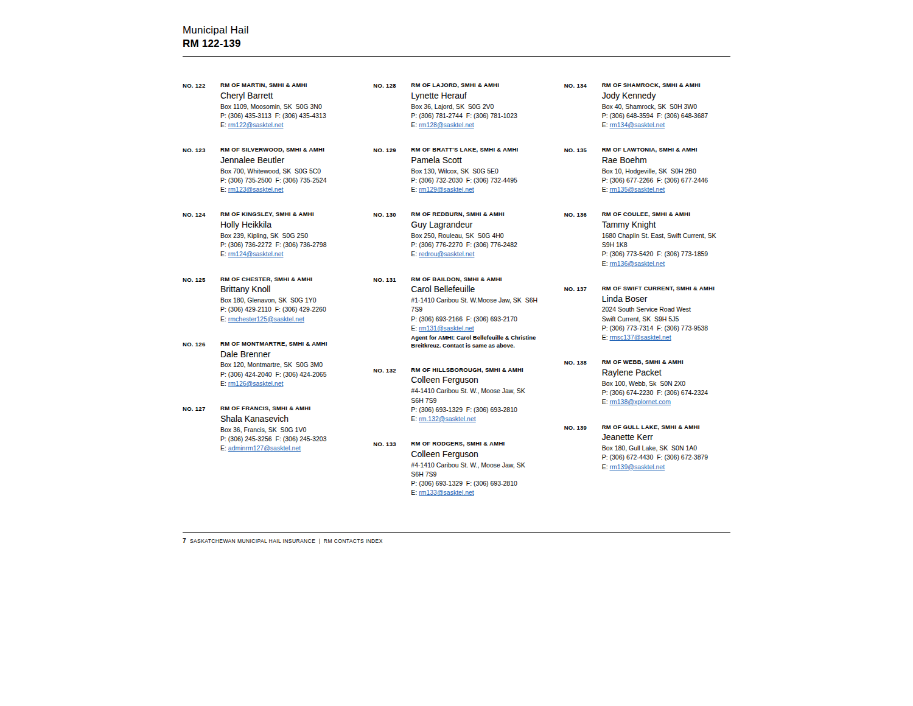Municipal Hail
RM 122-139
NO. 122
RM OF MARTIN, SMHI & AMHI
Cheryl Barrett
Box 1109, Moosomin, SK S0G 3N0
P: (306) 435-3113 F: (306) 435-4313
E: rm122@sasktel.net
NO. 123
RM OF SILVERWOOD, SMHI & AMHI
Jennalee Beutler
Box 700, Whitewood, SK S0G 5C0
P: (306) 735-2500 F: (306) 735-2524
E: rm123@sasktel.net
NO. 124
RM OF KINGSLEY, SMHI & AMHI
Holly Heikkila
Box 239, Kipling, SK S0G 2S0
P: (306) 736-2272 F: (306) 736-2798
E: rm124@sasktel.net
NO. 125
RM OF CHESTER, SMHI & AMHI
Brittany Knoll
Box 180, Glenavon, SK S0G 1Y0
P: (306) 429-2110 F: (306) 429-2260
E: rmchester125@sasktel.net
NO. 126
RM OF MONTMARTRE, SMHI & AMHI
Dale Brenner
Box 120, Montmartre, SK S0G 3M0
P: (306) 424-2040 F: (306) 424-2065
E: rm126@sasktel.net
NO. 127
RM OF FRANCIS, SMHI & AMHI
Shala Kanasevich
Box 36, Francis, SK S0G 1V0
P: (306) 245-3256 F: (306) 245-3203
E: adminrm127@sasktel.net
NO. 128
RM OF LAJORD, SMHI & AMHI
Lynette Herauf
Box 36, Lajord, SK S0G 2V0
P: (306) 781-2744 F: (306) 781-1023
E: rm128@sasktel.net
NO. 129
RM OF BRATT'S LAKE, SMHI & AMHI
Pamela Scott
Box 130, Wilcox, SK S0G 5E0
P: (306) 732-2030 F: (306) 732-4495
E: rm129@sasktel.net
NO. 130
RM OF REDBURN, SMHI & AMHI
Guy Lagrandeur
Box 250, Rouleau, SK S0G 4H0
P: (306) 776-2270 F: (306) 776-2482
E: redrou@sasktel.net
NO. 131
RM OF BAILDON, SMHI & AMHI
Carol Bellefeuille
#1-1410 Caribou St. W.Moose Jaw, SK S6H 7S9
P: (306) 693-2166 F: (306) 693-2170
E: rm131@sasktel.net
Agent for AMHI: Carol Bellefeuille & Christine Breitkreuz. Contact is same as above.
NO. 132
RM OF HILLSBOROUGH, SMHI & AMHI
Colleen Ferguson
#4-1410 Caribou St. W., Moose Jaw, SK S6H 7S9
P: (306) 693-1329 F: (306) 693-2810
E: rm.132@sasktel.net
NO. 133
RM OF RODGERS, SMHI & AMHI
Colleen Ferguson
#4-1410 Caribou St. W., Moose Jaw, SK S6H 7S9
P: (306) 693-1329 F: (306) 693-2810
E: rm133@sasktel.net
NO. 134
RM OF SHAMROCK, SMHI & AMHI
Jody Kennedy
Box 40, Shamrock, SK S0H 3W0
P: (306) 648-3594 F: (306) 648-3687
E: rm134@sasktel.net
NO. 135
RM OF LAWTONIA, SMHI & AMHI
Rae Boehm
Box 10, Hodgeville, SK S0H 2B0
P: (306) 677-2266 F: (306) 677-2446
E: rm135@sasktel.net
NO. 136
RM OF COULEE, SMHI & AMHI
Tammy Knight
1680 Chaplin St. East, Swift Current, SK S9H 1K8
P: (306) 773-5420 F: (306) 773-1859
E: rm136@sasktel.net
NO. 137
RM OF SWIFT CURRENT, SMHI & AMHI
Linda Boser
2024 South Service Road West
Swift Current, SK S9H 5J5
P: (306) 773-7314 F: (306) 773-9538
E: rmsc137@sasktel.net
NO. 138
RM OF WEBB, SMHI & AMHI
Raylene Packet
Box 100, Webb, Sk S0N 2X0
P: (306) 674-2230 F: (306) 674-2324
E: rm138@xplornet.com
NO. 139
RM OF GULL LAKE, SMHI & AMHI
Jeanette Kerr
Box 180, Gull Lake, SK S0N 1A0
P: (306) 672-4430 F: (306) 672-3879
E: rm139@sasktel.net
7 SASKATCHEWAN MUNICIPAL HAIL INSURANCE | RM CONTACTS INDEX